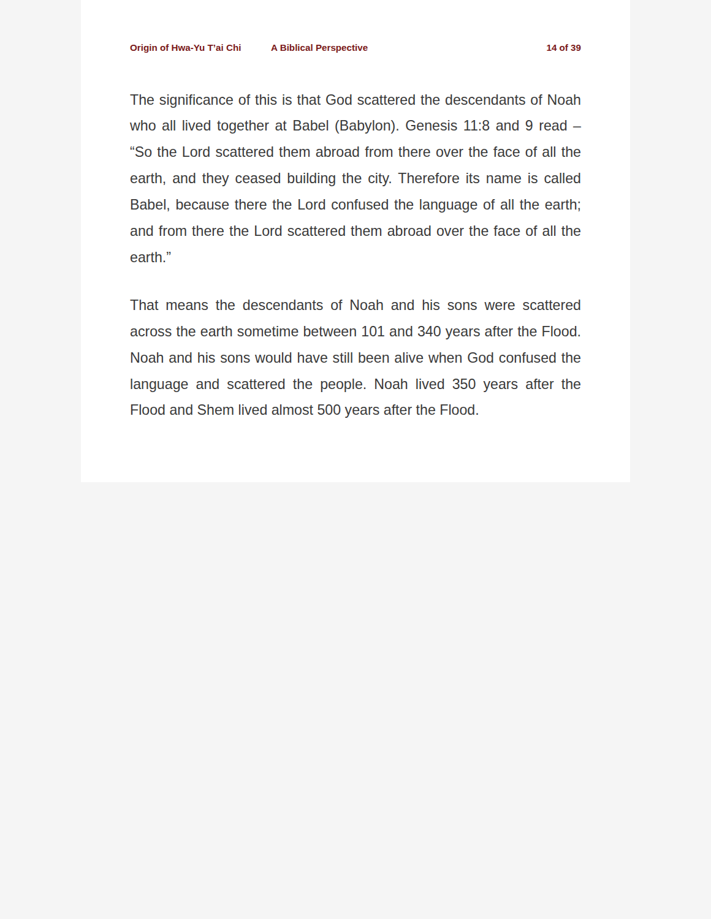Origin of Hwa-Yu T’ai Chi A Biblical Perspective 14 of 39
The significance of this is that God scattered the descendants of Noah who all lived together at Babel (Babylon). Genesis 11:8 and 9 read – “So the Lord scattered them abroad from there over the face of all the earth, and they ceased building the city. Therefore its name is called Babel, because there the Lord confused the language of all the earth; and from there the Lord scattered them abroad over the face of all the earth.”
That means the descendants of Noah and his sons were scattered across the earth sometime between 101 and 340 years after the Flood. Noah and his sons would have still been alive when God confused the language and scattered the people. Noah lived 350 years after the Flood and Shem lived almost 500 years after the Flood.